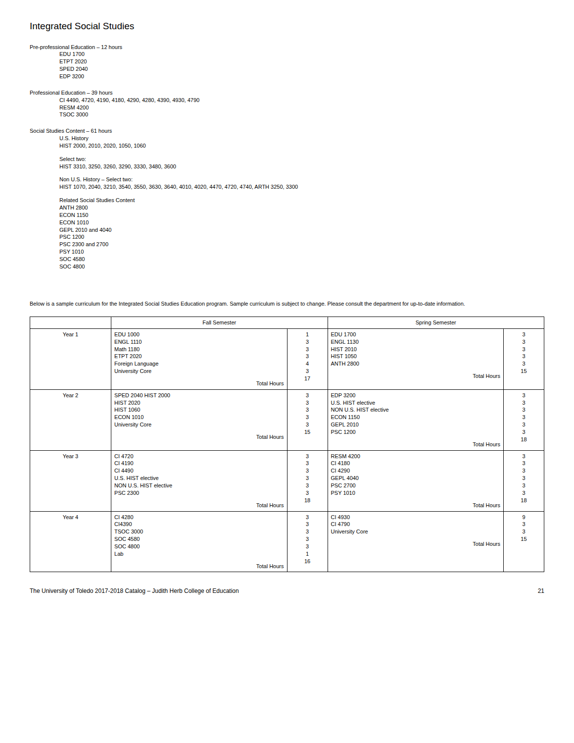Integrated Social Studies
Pre-professional Education – 12 hours
EDU 1700
ETPT 2020
SPED 2040
EDP 3200
Professional Education – 39 hours
CI 4490, 4720, 4190, 4180, 4290, 4280, 4390, 4930, 4790
RESM 4200
TSOC 3000
Social Studies Content – 61 hours
U.S. History
HIST 2000, 2010, 2020, 1050, 1060
Select two:
HIST 3310, 3250, 3260, 3290, 3330, 3480, 3600
Non U.S. History – Select two:
HIST 1070, 2040, 3210, 3540, 3550, 3630, 3640, 4010, 4020, 4470, 4720, 4740, ARTH 3250, 3300
Related Social Studies Content
ANTH 2800
ECON 1150
ECON 1010
GEPL 2010 and 4040
PSC 1200
PSC 2300 and 2700
PSY 1010
SOC 4580
SOC 4800
Below is a sample curriculum for the Integrated Social Studies Education program. Sample curriculum is subject to change. Please consult the department for up-to-date information.
| | Fall Semester | Spring Semester |
| --- | --- | --- |
| Year 1 | EDU 1000 ENGL 1110 Math 1180 ETPT 2020 Foreign Language University Core Total Hours | 1 3 3 3 4 3 17 | EDU 1700 ENGL 1130 HIST 2010 HIST 1050 ANTH 2800 Total Hours | 3 3 3 3 3 15 |
| Year 2 | SPED 2040 HIST 2000 HIST 2020 HIST 1060 ECON 1010 University Core Total Hours | 3 3 3 3 3 15 | EDP 3200 U.S. HIST elective NON U.S. HIST elective ECON 1150 GEPL 2010 PSC 1200 Total Hours | 3 3 3 3 3 3 18 |
| Year 3 | CI 4720 CI 4190 CI 4490 U.S. HIST elective NON U.S. HIST elective PSC 2300 Total Hours | 3 3 3 3 3 3 18 | RESM 4200 CI 4180 CI 4290 GEPL 4040 PSC 2700 PSY 1010 Total Hours | 3 3 3 3 3 3 18 |
| Year 4 | CI 4280 CI4390 TSOC 3000 SOC 4580 SOC 4800 Lab Total Hours | 3 3 3 3 3 1 16 | CI 4930 CI 4790 University Core Total Hours | 9 3 3 15 |
The University of Toledo 2017-2018 Catalog – Judith Herb College of Education 21